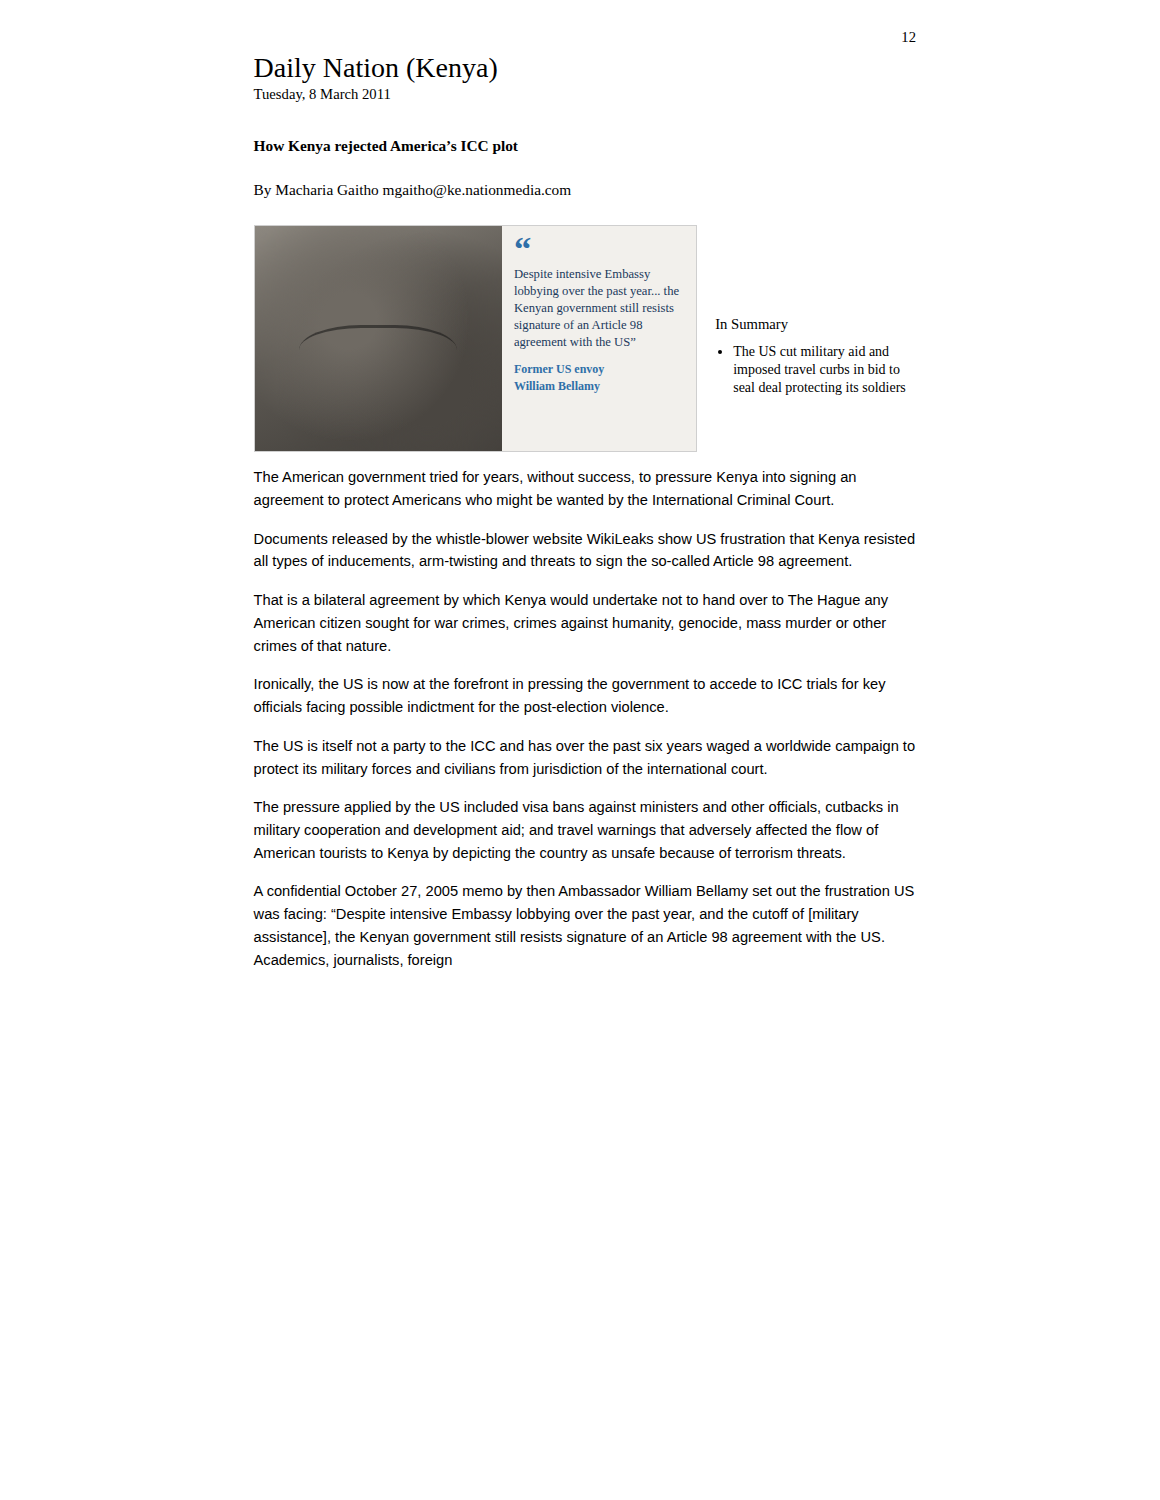12
Daily Nation (Kenya)
Tuesday, 8 March 2011
How Kenya rejected America’s ICC plot
By Macharia Gaitho mgaitho@ke.nationmedia.com
“
Despite intensive Embassy lobbying over the past year... the Kenyan government still resists signature of an Article 98 agreement with the US”
Former US envoy
William Bellamy
In Summary
The US cut military aid and imposed travel curbs in bid to seal deal protecting its soldiers
The American government tried for years, without success, to pressure Kenya into signing an agreement to protect Americans who might be wanted by the International Criminal Court.
Documents released by the whistle-blower website WikiLeaks show US frustration that Kenya resisted all types of inducements, arm-twisting and threats to sign the so-called Article 98 agreement.
That is a bilateral agreement by which Kenya would undertake not to hand over to The Hague any American citizen sought for war crimes, crimes against humanity, genocide, mass murder or other crimes of that nature.
Ironically, the US is now at the forefront in pressing the government to accede to ICC trials for key officials facing possible indictment for the post-election violence.
The US is itself not a party to the ICC and has over the past six years waged a worldwide campaign to protect its military forces and civilians from jurisdiction of the international court.
The pressure applied by the US included visa bans against ministers and other officials, cutbacks in military cooperation and development aid; and travel warnings that adversely affected the flow of American tourists to Kenya by depicting the country as unsafe because of terrorism threats.
A confidential October 27, 2005 memo by then Ambassador William Bellamy set out the frustration US was facing: “Despite intensive Embassy lobbying over the past year, and the cutoff of [military assistance], the Kenyan government still resists signature of an Article 98 agreement with the US. Academics, journalists, foreign